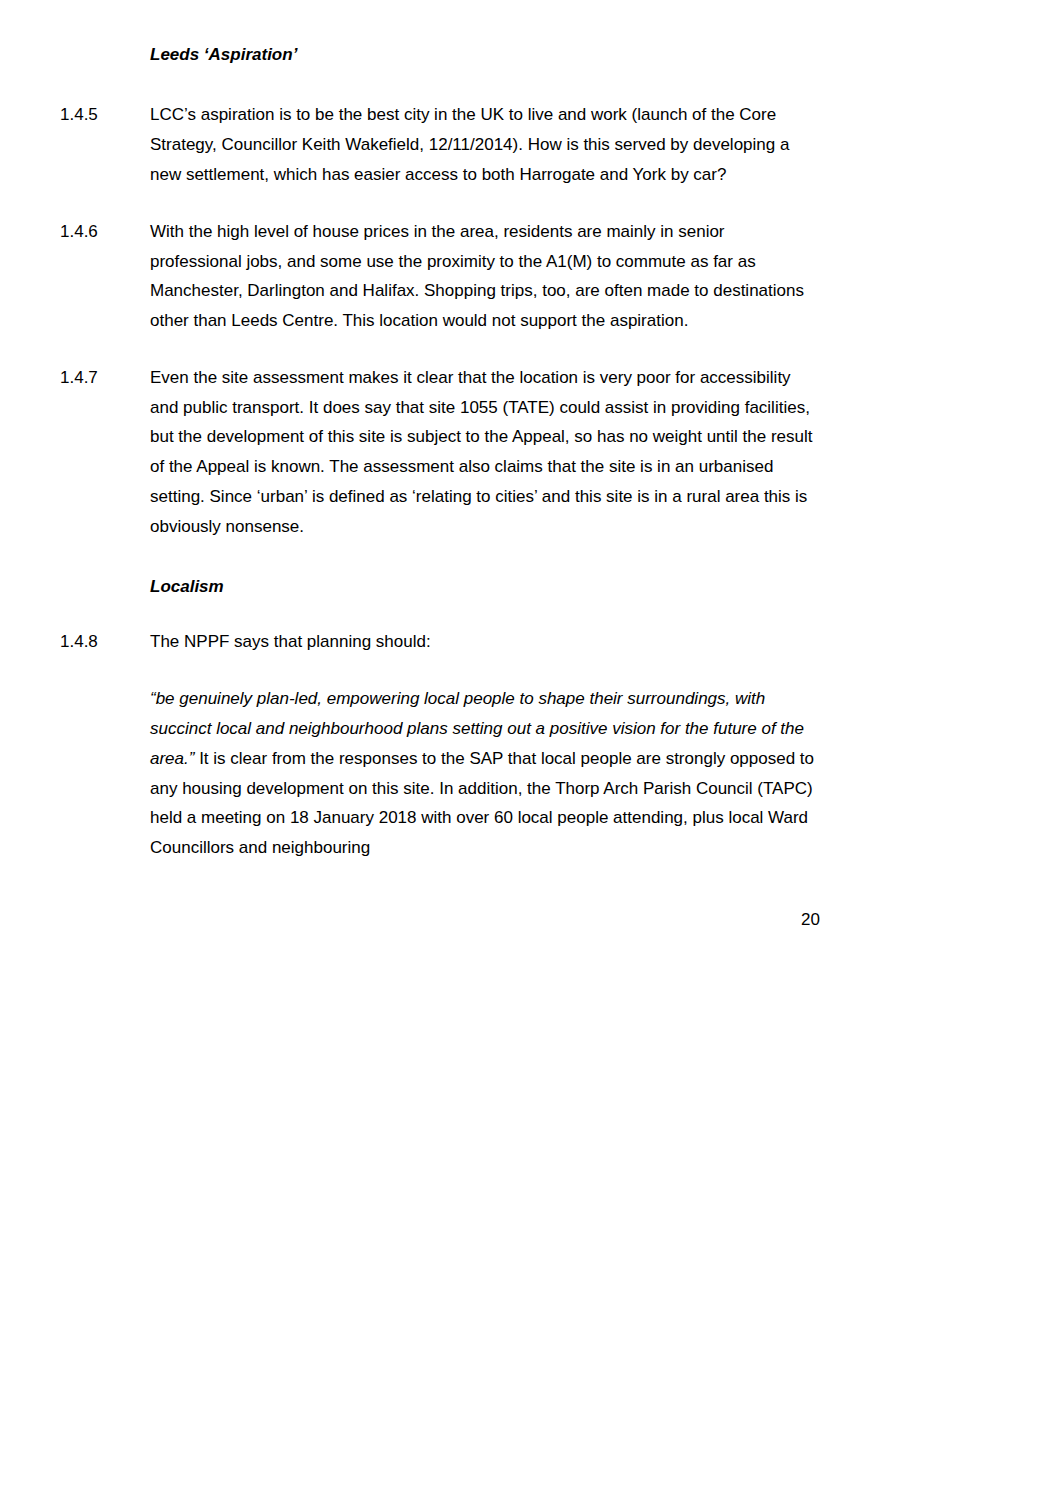Leeds ‘Aspiration’
1.4.5
LCC’s aspiration is to be the best city in the UK to live and work (launch of the Core Strategy, Councillor Keith Wakefield, 12/11/2014). How is this served by developing a new settlement, which has easier access to both Harrogate and York by car?
1.4.6
With the high level of house prices in the area, residents are mainly in senior professional jobs, and some use the proximity to the A1(M) to commute as far as Manchester, Darlington and Halifax. Shopping trips, too, are often made to destinations other than Leeds Centre. This location would not support the aspiration.
1.4.7
Even the site assessment makes it clear that the location is very poor for accessibility and public transport. It does say that site 1055 (TATE) could assist in providing facilities, but the development of this site is subject to the Appeal, so has no weight until the result of the Appeal is known. The assessment also claims that the site is in an urbanised setting. Since ‘urban’ is defined as ‘relating to cities’ and this site is in a rural area this is obviously nonsense.
Localism
1.4.8
The NPPF says that planning should:
“be genuinely plan-led, empowering local people to shape their surroundings, with succinct local and neighbourhood plans setting out a positive vision for the future of the area.” It is clear from the responses to the SAP that local people are strongly opposed to any housing development on this site. In addition, the Thorp Arch Parish Council (TAPC) held a meeting on 18 January 2018 with over 60 local people attending, plus local Ward Councillors and neighbouring
20